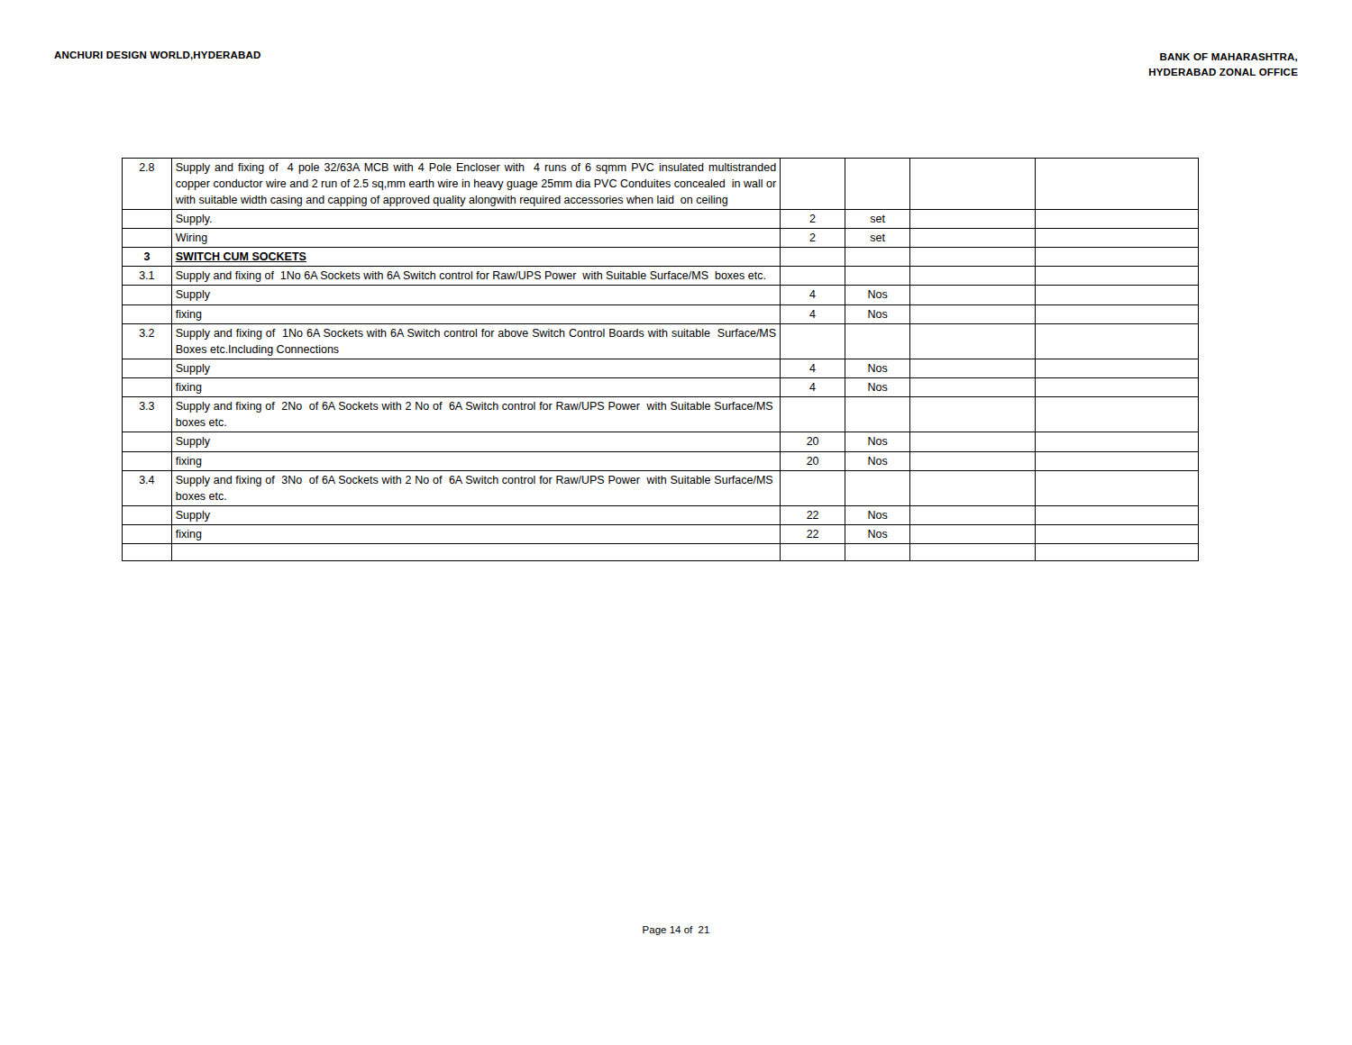ANCHURI DESIGN WORLD,HYDERABAD
BANK OF MAHARASHTRA,
HYDERABAD ZONAL OFFICE
| 2.8 | Supply and fixing of 4 pole 32/63A MCB with 4 Pole Encloser with 4 runs of 6 sqmm PVC insulated multistranded copper conductor wire and 2 run of 2.5 sq,mm earth wire in heavy guage 25mm dia PVC Conduites concealed in wall or with suitable width casing and capping of approved quality alongwith required accessories when laid on ceiling | | | | |
| | Supply. | 2 | set | | |
| | Wiring | 2 | set | | |
| 3 | SWITCH CUM SOCKETS | | | | |
| 3.1 | Supply and fixing of 1No 6A Sockets with 6A Switch control for Raw/UPS Power with Suitable Surface/MS boxes etc. | | | | |
| | Supply | 4 | Nos | | |
| | fixing | 4 | Nos | | |
| 3.2 | Supply and fixing of 1No 6A Sockets with 6A Switch control for above Switch Control Boards with suitable Surface/MS Boxes etc.Including Connections | | | | |
| | Supply | 4 | Nos | | |
| | fixing | 4 | Nos | | |
| 3.3 | Supply and fixing of 2No of 6A Sockets with 2 No of 6A Switch control for Raw/UPS Power with Suitable Surface/MS boxes etc. | | | | |
| | Supply | 20 | Nos | | |
| | fixing | 20 | Nos | | |
| 3.4 | Supply and fixing of 3No of 6A Sockets with 2 No of 6A Switch control for Raw/UPS Power with Suitable Surface/MS boxes etc. | | | | |
| | Supply | 22 | Nos | | |
| | fixing | 22 | Nos | | |
Page 14 of 21